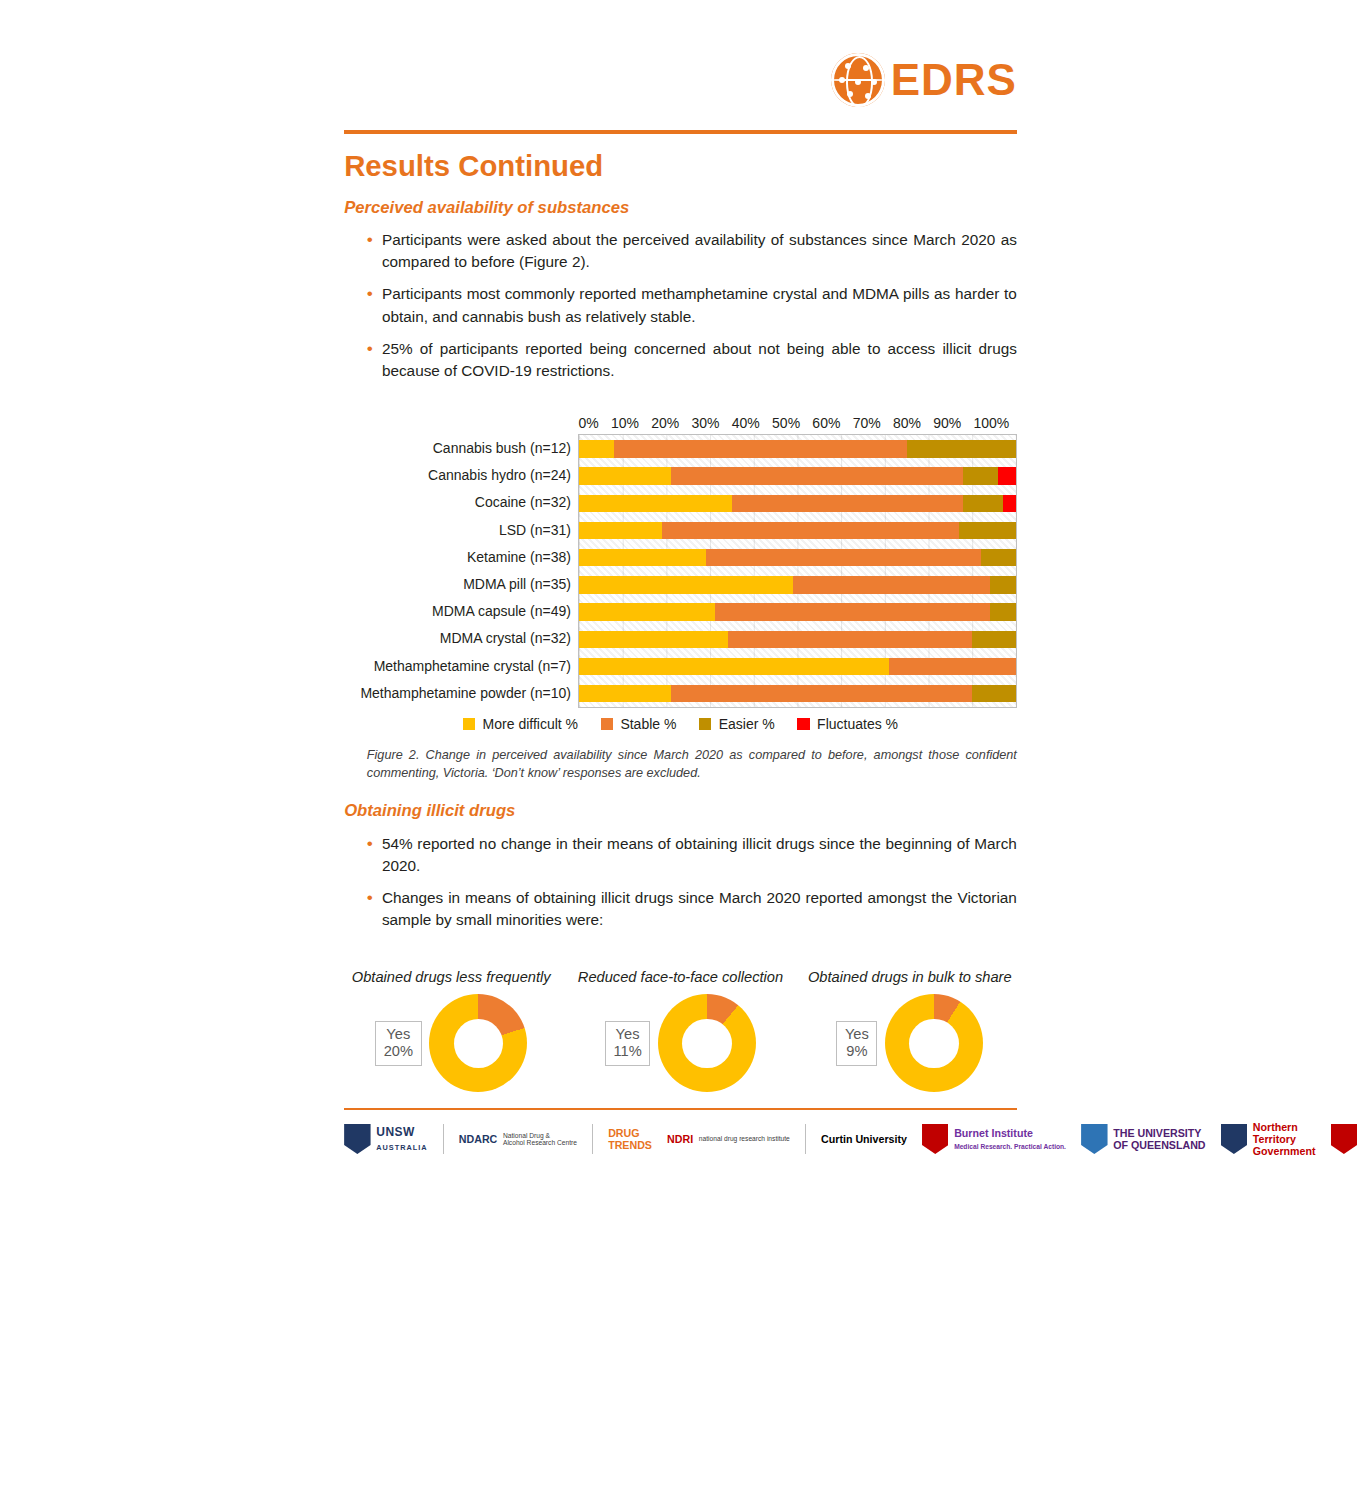EDRS
Results Continued
Perceived availability of substances
Participants were asked about the perceived availability of substances since March 2020 as compared to before (Figure 2).
Participants most commonly reported methamphetamine crystal and MDMA pills as harder to obtain, and cannabis bush as relatively stable.
25% of participants reported being concerned about not being able to access illicit drugs because of COVID-19 restrictions.
0% 10% 20% 30% 40% 50% 60% 70% 80% 90% 100%
Cannabis bush (n=12)
Cannabis hydro (n=24)
Cocaine (n=32)
LSD (n=31)
Ketamine (n=38)
MDMA pill (n=35)
MDMA capsule (n=49)
MDMA crystal (n=32)
Methamphetamine crystal (n=7)
Methamphetamine powder (n=10)
More difficult % Stable % Easier % Fluctuates %
Figure 2. Change in perceived availability since March 2020 as compared to before, amongst those confident commenting, Victoria. ‘Don’t know’ responses are excluded.
Obtaining illicit drugs
54% reported no change in their means of obtaining illicit drugs since the beginning of March 2020.
Changes in means of obtaining illicit drugs since March 2020 reported amongst the Victorian sample by small minorities were:
Obtained drugs less frequently
Yes
20%
Reduced face-to-face collection
Yes
11%
Obtained drugs in bulk to share
Yes
9%
UNSW
AUSTRALIA
NDARC National Drug &
Alcohol Research Centre
DRUG
TRENDS
NDRI national drug research institute
Curtin University
Burnet Institute
Medical Research. Practical Action.
THE UNIVERSITY
OF QUEENSLAND
Northern
Territory
Government
UTAS
4